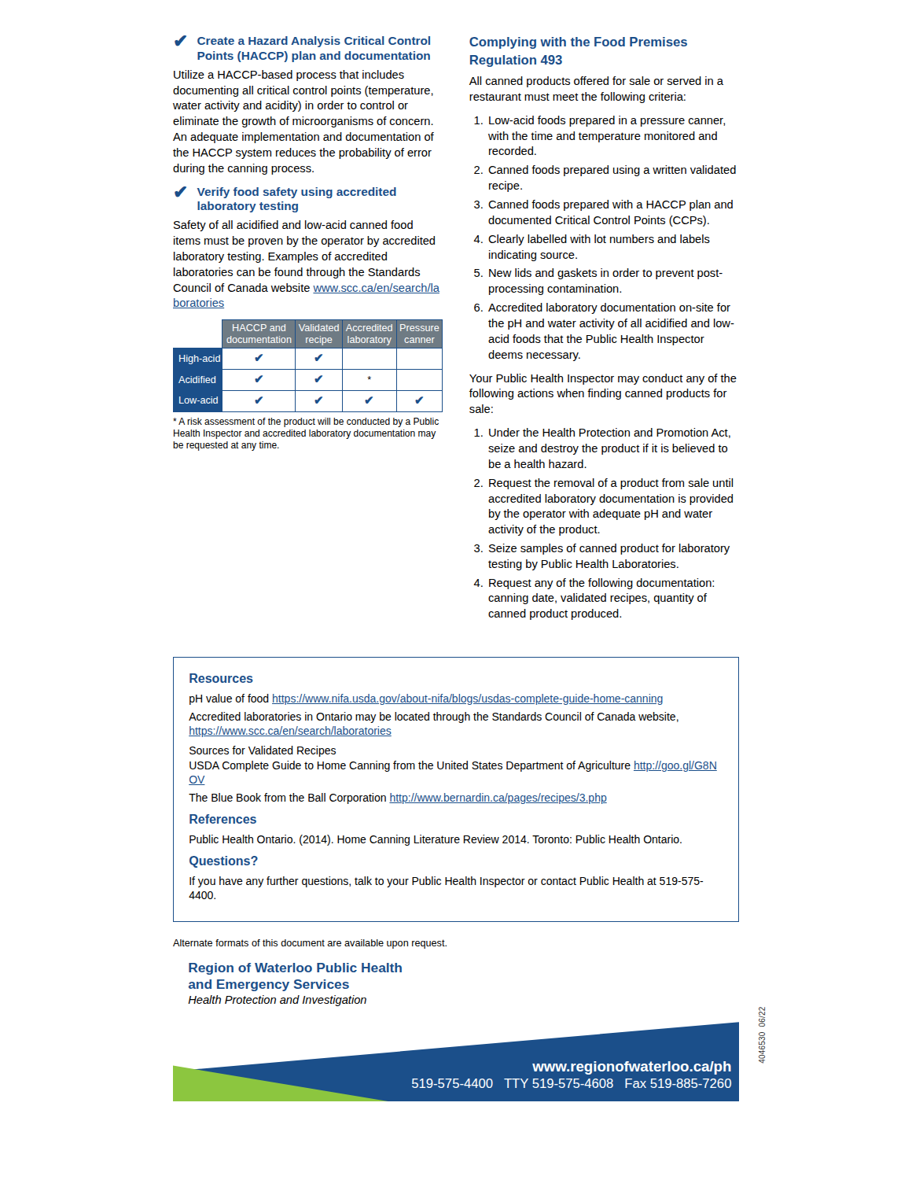✔ Create a Hazard Analysis Critical Control Points (HACCP) plan and documentation
Utilize a HACCP-based process that includes documenting all critical control points (temperature, water activity and acidity) in order to control or eliminate the growth of microorganisms of concern. An adequate implementation and documentation of the HACCP system reduces the probability of error during the canning process.
✔ Verify food safety using accredited laboratory testing
Safety of all acidified and low-acid canned food items must be proven by the operator by accredited laboratory testing. Examples of accredited laboratories can be found through the Standards Council of Canada website www.scc.ca/en/search/laboratories
| | HACCP and documentation | Validated recipe | Accredited laboratory | Pressure canner |
| --- | --- | --- | --- | --- |
| High-acid | ✔ | ✔ | | |
| Acidified | ✔ | ✔ | * | |
| Low-acid | ✔ | ✔ | ✔ | ✔ |
* A risk assessment of the product will be conducted by a Public Health Inspector and accredited laboratory documentation may be requested at any time.
Complying with the Food Premises Regulation 493
All canned products offered for sale or served in a restaurant must meet the following criteria:
Low-acid foods prepared in a pressure canner, with the time and temperature monitored and recorded.
Canned foods prepared using a written validated recipe.
Canned foods prepared with a HACCP plan and documented Critical Control Points (CCPs).
Clearly labelled with lot numbers and labels indicating source.
New lids and gaskets in order to prevent post-processing contamination.
Accredited laboratory documentation on-site for the pH and water activity of all acidified and low-acid foods that the Public Health Inspector deems necessary.
Your Public Health Inspector may conduct any of the following actions when finding canned products for sale:
Under the Health Protection and Promotion Act, seize and destroy the product if it is believed to be a health hazard.
Request the removal of a product from sale until accredited laboratory documentation is provided by the operator with adequate pH and water activity of the product.
Seize samples of canned product for laboratory testing by Public Health Laboratories.
Request any of the following documentation: canning date, validated recipes, quantity of canned product produced.
Resources
pH value of food https://www.nifa.usda.gov/about-nifa/blogs/usdas-complete-guide-home-canning
Accredited laboratories in Ontario may be located through the Standards Council of Canada website,
https://www.scc.ca/en/search/laboratories
Sources for Validated Recipes
USDA Complete Guide to Home Canning from the United States Department of Agriculture http://goo.gl/G8NOV
The Blue Book from the Ball Corporation http://www.bernardin.ca/pages/recipes/3.php
References
Public Health Ontario. (2014). Home Canning Literature Review 2014. Toronto: Public Health Ontario.
Questions?
If you have any further questions, talk to your Public Health Inspector or contact Public Health at 519-575-4400.
Alternate formats of this document are available upon request.
Region of Waterloo Public Health
and Emergency Services
Health Protection and Investigation
www.regionofwaterloo.ca/ph
519-575-4400 TTY 519-575-4608 Fax 519-885-7260
4046530 06/22